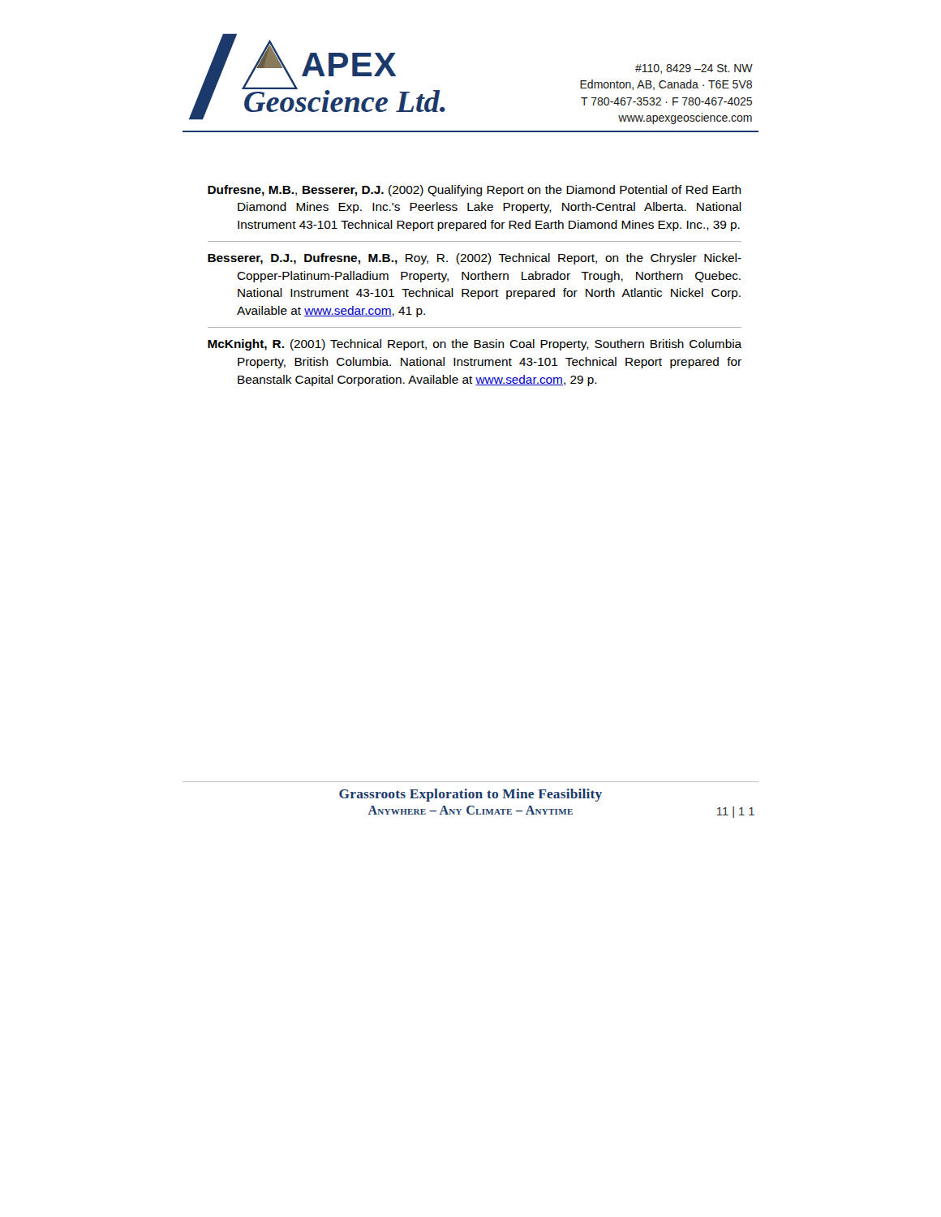APEX Geoscience Ltd.
#110, 8429 –24 St. NW
Edmonton, AB, Canada · T6E 5V8
T 780-467-3532 · F 780-467-4025
www.apexgeoscience.com
Dufresne, M.B., Besserer, D.J. (2002) Qualifying Report on the Diamond Potential of Red Earth Diamond Mines Exp. Inc.'s Peerless Lake Property, North-Central Alberta. National Instrument 43-101 Technical Report prepared for Red Earth Diamond Mines Exp. Inc., 39 p.
Besserer, D.J., Dufresne, M.B., Roy, R. (2002) Technical Report, on the Chrysler Nickel-Copper-Platinum-Palladium Property, Northern Labrador Trough, Northern Quebec. National Instrument 43-101 Technical Report prepared for North Atlantic Nickel Corp. Available at www.sedar.com, 41 p.
McKnight, R. (2001) Technical Report, on the Basin Coal Property, Southern British Columbia Property, British Columbia. National Instrument 43-101 Technical Report prepared for Beanstalk Capital Corporation. Available at www.sedar.com, 29 p.
Grassroots Exploration to Mine Feasibility
Anywhere – Any Climate – Anytime
11 | 1 1